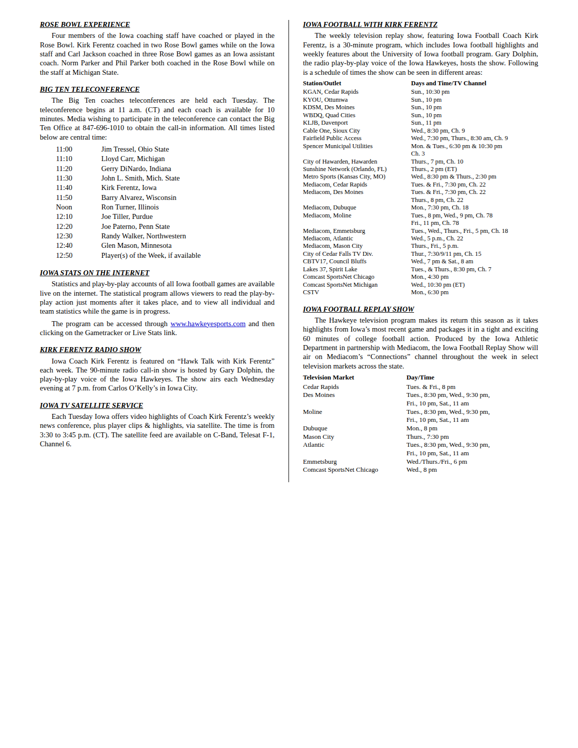ROSE BOWL EXPERIENCE
Four members of the Iowa coaching staff have coached or played in the Rose Bowl. Kirk Ferentz coached in two Rose Bowl games while on the Iowa staff and Carl Jackson coached in three Rose Bowl games as an Iowa assistant coach. Norm Parker and Phil Parker both coached in the Rose Bowl while on the staff at Michigan State.
BIG TEN TELECONFERENCE
The Big Ten coaches teleconferences are held each Tuesday. The teleconference begins at 11 a.m. (CT) and each coach is available for 10 minutes. Media wishing to participate in the teleconference can contact the Big Ten Office at 847-696-1010 to obtain the call-in information. All times listed below are central time:
| 11:00 | Jim Tressel, Ohio State |
| 11:10 | Lloyd Carr, Michigan |
| 11:20 | Gerry DiNardo, Indiana |
| 11:30 | John L. Smith, Mich. State |
| 11:40 | Kirk Ferentz, Iowa |
| 11:50 | Barry Alvarez, Wisconsin |
| Noon | Ron Turner, Illinois |
| 12:10 | Joe Tiller, Purdue |
| 12:20 | Joe Paterno, Penn State |
| 12:30 | Randy Walker, Northwestern |
| 12:40 | Glen Mason, Minnesota |
| 12:50 | Player(s) of the Week, if available |
IOWA STATS ON THE INTERNET
Statistics and play-by-play accounts of all Iowa football games are available live on the internet. The statistical program allows viewers to read the play-by-play action just moments after it takes place, and to view all individual and team statistics while the game is in progress.
The program can be accessed through www.hawkeyesports.com and then clicking on the Gametracker or Live Stats link.
KIRK FERENTZ RADIO SHOW
Iowa Coach Kirk Ferentz is featured on “Hawk Talk with Kirk Ferentz” each week. The 90-minute radio call-in show is hosted by Gary Dolphin, the play-by-play voice of the Iowa Hawkeyes. The show airs each Wednesday evening at 7 p.m. from Carlos O’Kelly’s in Iowa City.
IOWA TV SATELLITE SERVICE
Each Tuesday Iowa offers video highlights of Coach Kirk Ferentz’s weekly news conference, plus player clips & highlights, via satellite. The time is from 3:30 to 3:45 p.m. (CT). The satellite feed are available on C-Band, Telesat F-1, Channel 6.
IOWA FOOTBALL WITH KIRK FERENTZ
The weekly television replay show, featuring Iowa Football Coach Kirk Ferentz, is a 30-minute program, which includes Iowa football highlights and weekly features about the University of Iowa football program. Gary Dolphin, the radio play-by-play voice of the Iowa Hawkeyes, hosts the show. Following is a schedule of times the show can be seen in different areas:
| Station/Outlet | Days and Time/TV Channel |
| --- | --- |
| KGAN, Cedar Rapids | Sun., 10:30 pm |
| KYOU, Ottumwa | Sun., 10 pm |
| KDSM, Des Moines | Sun., 10 pm |
| WBDQ, Quad Cities | Sun., 10 pm |
| KLJB, Davenport | Sun., 11 pm |
| Cable One, Sioux City | Wed., 8:30 pm, Ch. 9 |
| Fairfield Public Access | Wed., 7:30 pm, Thurs., 8:30 am, Ch. 9 |
| Spencer Municipal Utilities | Mon. & Tues., 6:30 pm & 10:30 pm |
| | Ch. 3 |
| City of Hawarden, Hawarden | Thurs., 7 pm, Ch. 10 |
| Sunshine Network (Orlando, FL) | Thurs., 2 pm (ET) |
| Metro Sports (Kansas City, MO) | Wed., 8:30 pm & Thurs., 2:30 pm |
| Mediacom, Cedar Rapids | Tues. & Fri., 7:30 pm, Ch. 22 |
| Mediacom, Des Moines | Tues. & Fri., 7:30 pm, Ch. 22 |
| | Thurs., 8 pm, Ch. 22 |
| Mediacom, Dubuque | Mon., 7:30 pm, Ch. 18 |
| Mediacom, Moline | Tues., 8 pm, Wed., 9 pm, Ch. 78 |
| | Fri., 11 pm, Ch. 78 |
| Mediacom, Emmetsburg | Tues., Wed., Thurs., Fri., 5 pm, Ch. 18 |
| Mediacom, Atlantic | Wed., 5 p.m., Ch. 22 |
| Mediacom, Mason City | Thurs., Fri., 5 p.m. |
| City of Cedar Falls TV Div. | Thur., 7:30/9/11 pm, Ch. 15 |
| CBTV17, Council Bluffs | Wed., 7 pm & Sat., 8 am |
| Lakes 37, Spirit Lake | Tues., & Thurs., 8:30 pm, Ch. 7 |
| Comcast SportsNet Chicago | Mon., 4:30 pm |
| Comcast SportsNet Michigan | Wed., 10:30 pm (ET) |
| CSTV | Mon., 6:30 pm |
IOWA FOOTBALL REPLAY SHOW
The Hawkeye television program makes its return this season as it takes highlights from Iowa’s most recent game and packages it in a tight and exciting 60 minutes of college football action. Produced by the Iowa Athletic Department in partnership with Mediacom, the Iowa Football Replay Show will air on Mediacom’s “Connections” channel throughout the week in select television markets across the state.
| Television Market | Day/Time |
| --- | --- |
| Cedar Rapids | Tues. & Fri., 8 pm |
| Des Moines | Tues., 8:30 pm, Wed., 9:30 pm, |
| | Fri., 10 pm, Sat., 11 am |
| Moline | Tues., 8:30 pm, Wed., 9:30 pm, |
| | Fri., 10 pm, Sat., 11 am |
| Dubuque | Mon., 8 pm |
| Mason City | Thurs., 7:30 pm |
| Atlantic | Tues., 8:30 pm, Wed., 9:30 pm, |
| | Fri., 10 pm, Sat., 11 am |
| Emmetsburg | Wed./Thurs./Fri., 6 pm |
| Comcast SportsNet Chicago | Wed., 8 pm |